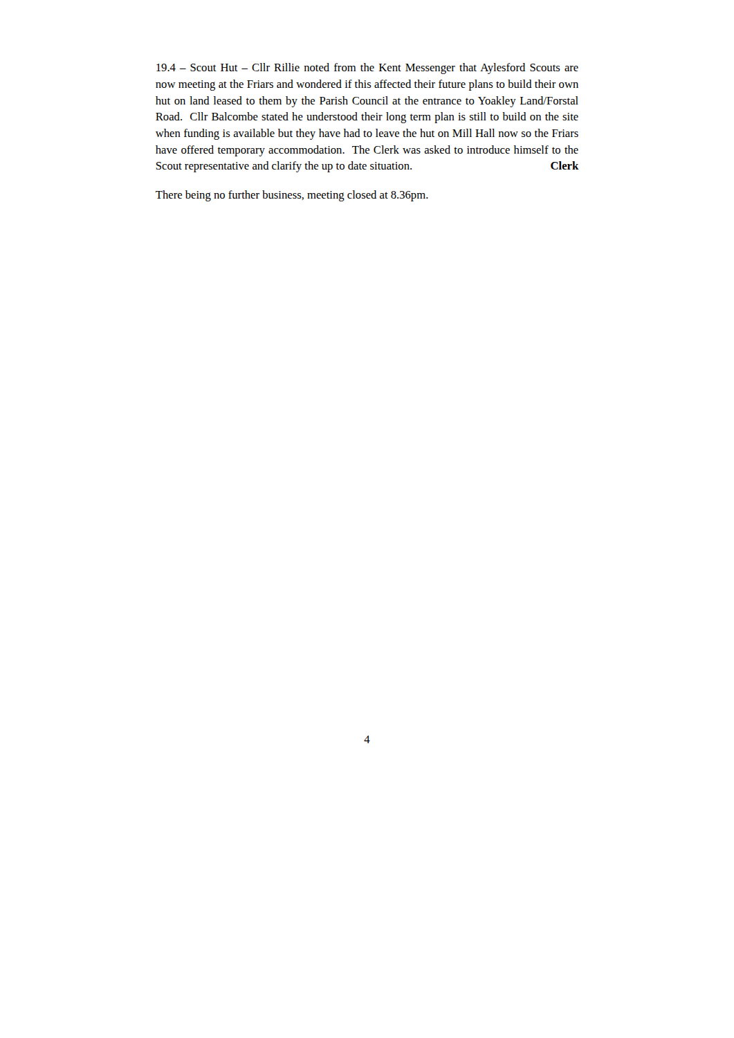19.4 – Scout Hut – Cllr Rillie noted from the Kent Messenger that Aylesford Scouts are now meeting at the Friars and wondered if this affected their future plans to build their own hut on land leased to them by the Parish Council at the entrance to Yoakley Land/Forstal Road. Cllr Balcombe stated he understood their long term plan is still to build on the site when funding is available but they have had to leave the hut on Mill Hall now so the Friars have offered temporary accommodation. The Clerk was asked to introduce himself to the Scout representative and clarify the up to date situation.Clerk
There being no further business, meeting closed at 8.36pm.
4